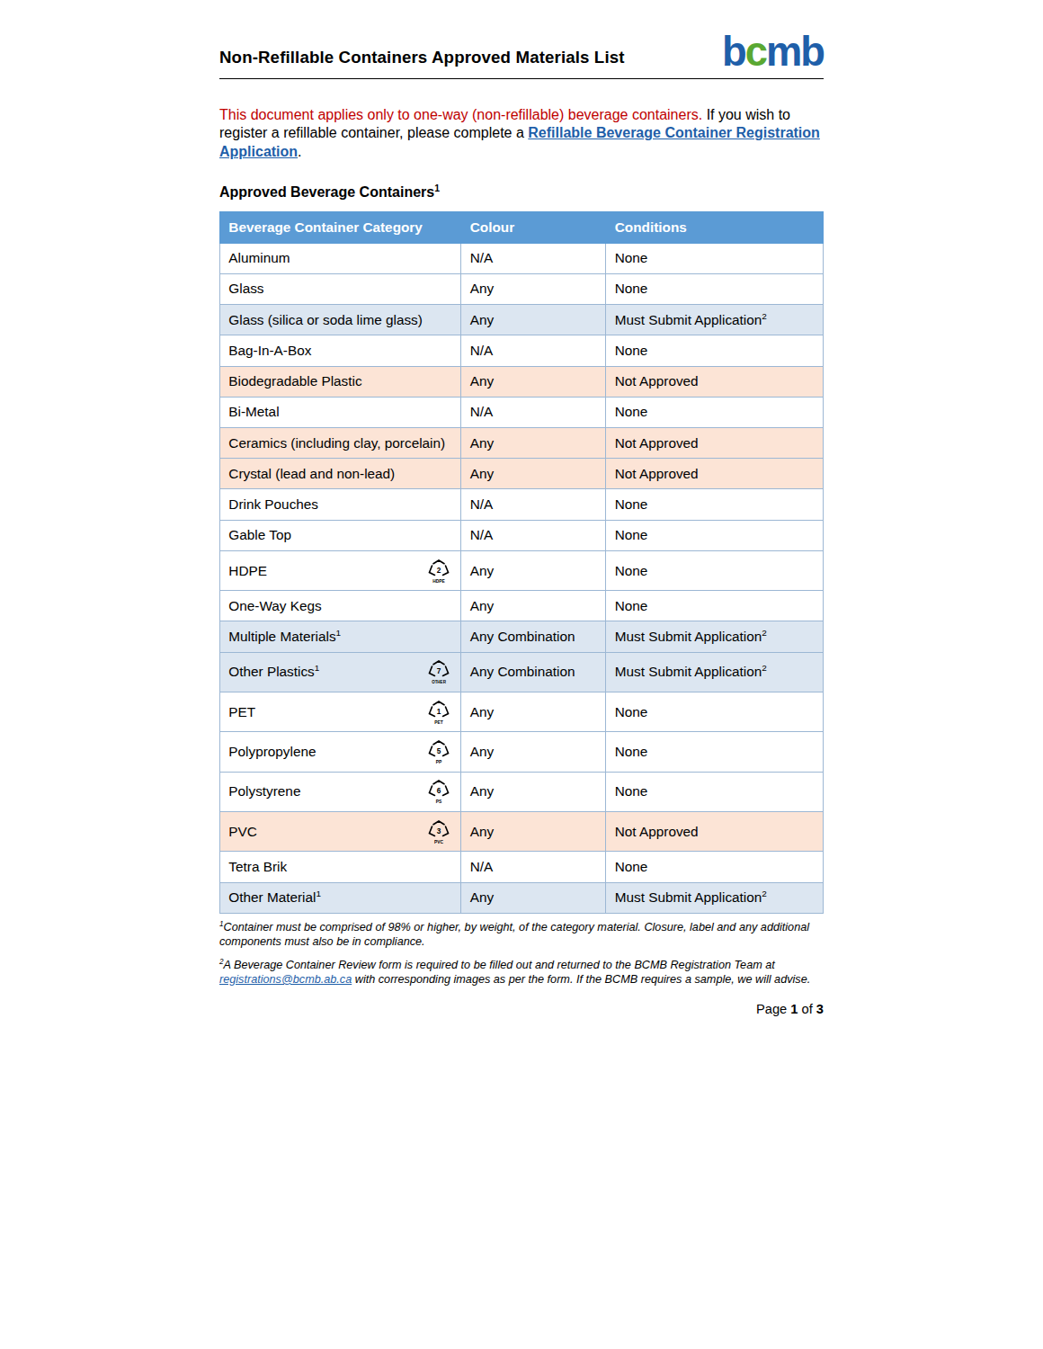Non-Refillable Containers Approved Materials List
bcmb
This document applies only to one-way (non-refillable) beverage containers. If you wish to register a refillable container, please complete a Refillable Beverage Container Registration Application.
Approved Beverage Containers1
| Beverage Container Category | Colour | Conditions |
| --- | --- | --- |
| Aluminum | N/A | None |
| Glass | Any | None |
| Glass (silica or soda lime glass) | Any | Must Submit Application 2 |
| Bag-In-A-Box | N/A | None |
| Biodegradable Plastic | Any | Not Approved |
| Bi-Metal | N/A | None |
| Ceramics (including clay, porcelain) | Any | Not Approved |
| Crystal (lead and non-lead) | Any | Not Approved |
| Drink Pouches | N/A | None |
| Gable Top | N/A | None |
| HDPE 2 HDPE | Any | None |
| One-Way Kegs | Any | None |
| Multiple Materials 1 | Any Combination | Must Submit Application 2 |
| Other Plastics 1 7 OTHER | Any Combination | Must Submit Application 2 |
| PET 1 PET | Any | None |
| Polypropylene 5 PP | Any | None |
| Polystyrene 6 PS | Any | None |
| PVC 3 PVC | Any | Not Approved |
| Tetra Brik | N/A | None |
| Other Material 1 | Any | Must Submit Application 2 |
1Container must be comprised of 98% or higher, by weight, of the category material. Closure, label and any additional components must also be in compliance.
2A Beverage Container Review form is required to be filled out and returned to the BCMB Registration Team at registrations@bcmb.ab.ca with corresponding images as per the form. If the BCMB requires a sample, we will advise.
Page 1 of 3